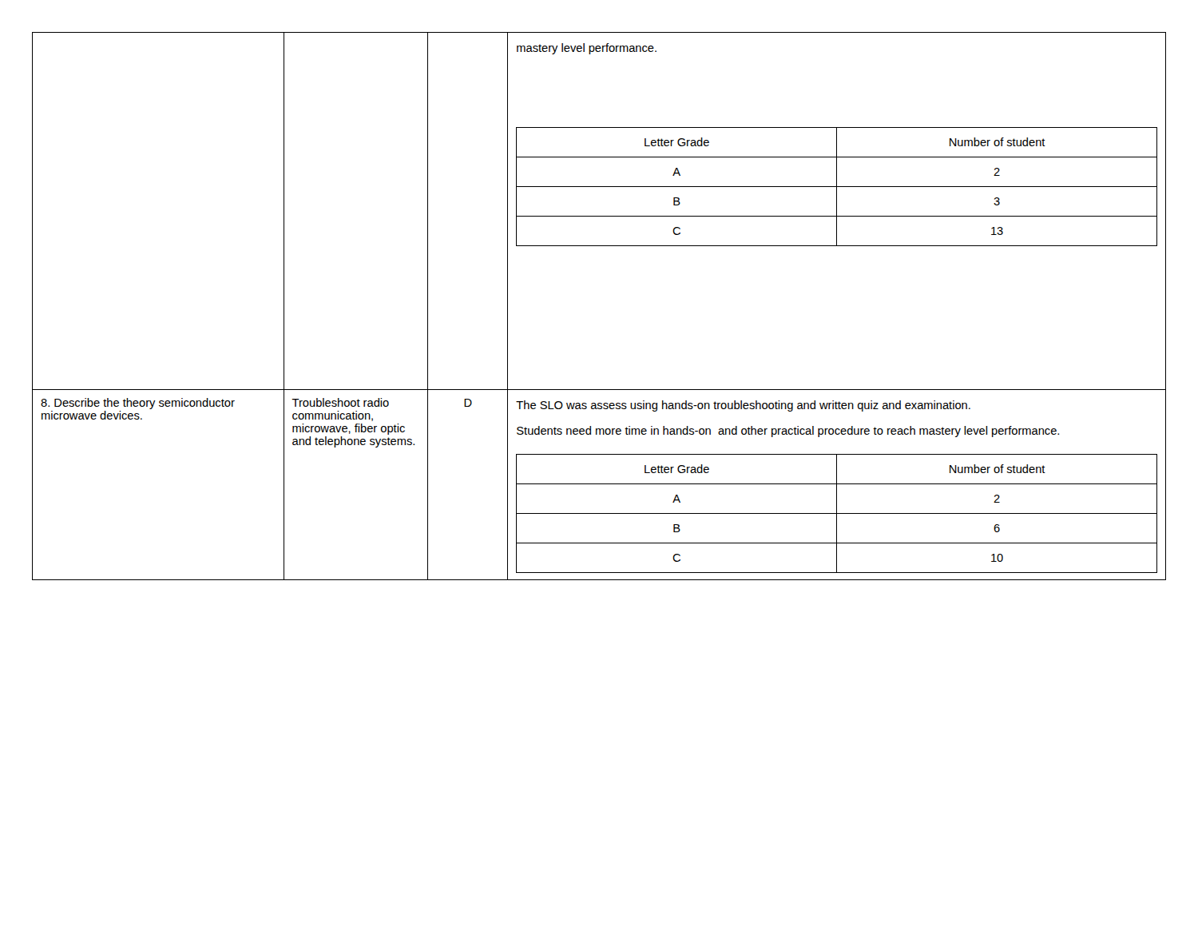| | | | mastery level performance. / Letter Grade / Number of student / / A / 2 / / B / 3 / / C / 13 / |
| 8. Describe the theory semiconductor microwave devices. | Troubleshoot radio communication, microwave, fiber optic and telephone systems. | D | The SLO was assess using hands-on troubleshooting and written quiz and examination. Students need more time in hands-on and other practical procedure to reach mastery level performance. / Letter Grade / Number of student / / A / 2 / / B / 6 / / C / 10 / |